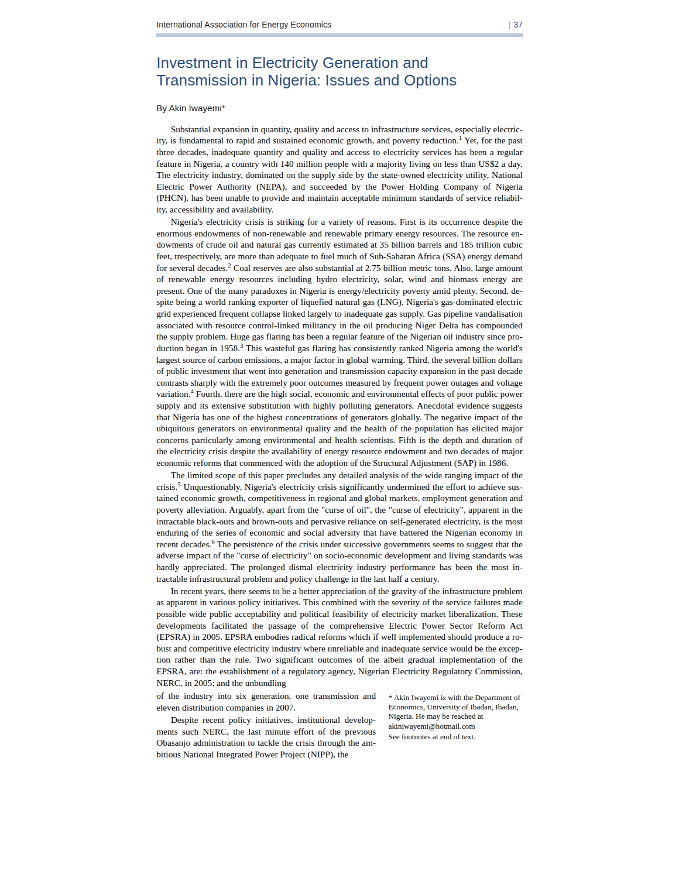International Association for Energy Economics |37
Investment in Electricity Generation and Transmission in Nigeria: Issues and Options
By Akin Iwayemi*
Substantial expansion in quantity, quality and access to infrastructure services, especially electricity, is fundamental to rapid and sustained economic growth, and poverty reduction.1 Yet, for the past three decades, inadequate quantity and quality and access to electricity services has been a regular feature in Nigeria, a country with 140 million people with a majority living on less than US$2 a day. The electricity industry, dominated on the supply side by the state-owned electricity utility, National Electric Power Authority (NEPA), and succeeded by the Power Holding Company of Nigeria (PHCN), has been unable to provide and maintain acceptable minimum standards of service reliability, accessibility and availability.
Nigeria's electricity crisis is striking for a variety of reasons. First is its occurrence despite the enormous endowments of non-renewable and renewable primary energy resources. The resource endowments of crude oil and natural gas currently estimated at 35 billion barrels and 185 trillion cubic feet, trespectively, are more than adequate to fuel much of Sub-Saharan Africa (SSA) energy demand for several decades.2 Coal reserves are also substantial at 2.75 billion metric tons. Also, large amount of renewable energy resources including hydro electricity, solar, wind and biomass energy are present. One of the many paradoxes in Nigeria is energy/electricity poverty amid plenty. Second, despite being a world ranking exporter of liquefied natural gas (LNG), Nigeria's gas-dominated electric grid experienced frequent collapse linked largely to inadequate gas supply. Gas pipeline vandalisation associated with resource control-linked militancy in the oil producing Niger Delta has compounded the supply problem. Huge gas flaring has been a regular feature of the Nigerian oil industry since production began in 1958.3 This wasteful gas flaring has consistently ranked Nigeria among the world's largest source of carbon emissions, a major factor in global warming. Third, the several billion dollars of public investment that went into generation and transmission capacity expansion in the past decade contrasts sharply with the extremely poor outcomes measured by frequent power outages and voltage variation.4 Fourth, there are the high social, economic and environmental effects of poor public power supply and its extensive substitution with highly polluting generators. Anecdotal evidence suggests that Nigeria has one of the highest concentrations of generators globally. The negative impact of the ubiquitous generators on environmental quality and the health of the population has elicited major concerns particularly among environmental and health scientists. Fifth is the depth and duration of the electricity crisis despite the availability of energy resource endowment and two decades of major economic reforms that commenced with the adoption of the Structural Adjustment (SAP) in 1986.
The limited scope of this paper precludes any detailed analysis of the wide ranging impact of the crisis.5 Unquestionably, Nigeria's electricity crisis significantly undermined the effort to achieve sustained economic growth, competitiveness in regional and global markets, employment generation and poverty alleviation. Arguably, apart from the "curse of oil", the "curse of electricity", apparent in the intractable black-outs and brown-outs and pervasive reliance on self-generated electricity, is the most enduring of the series of economic and social adversity that have battered the Nigerian economy in recent decades.6 The persistence of the crisis under successive governments seems to suggest that the adverse impact of the "curse of electricity" on socio-economic development and living standards was hardly appreciated. The prolonged dismal electricity industry performance has been the most intractable infrastructural problem and policy challenge in the last half a century.
In recent years, there seems to be a better appreciation of the gravity of the infrastructure problem as apparent in various policy initiatives. This combined with the severity of the service failures made possible wide public acceptability and political feasibility of electricity market liberalization. These developments facilitated the passage of the comprehensive Electric Power Sector Reform Act (EPSRA) in 2005. EPSRA embodies radical reforms which if well implemented should produce a robust and competitive electricity industry where unreliable and inadequate service would be the exception rather than the rule. Two significant outcomes of the albeit gradual implementation of the EPSRA, are: the establishment of a regulatory agency, Nigerian Electricity Regulatory Commission, NERC, in 2005; and the unbundling
* Akin Iwayemi is with the Department of Economics, University of Ibadan, Ibadan, Nigeria. He may be reached at akiniwayemi@hotmail.com See footnotes at end of text.
of the industry into six generation, one transmission and eleven distribution companies in 2007.
Despite recent policy initiatives, institutional developments such NERC, the last minute effort of the previous Obasanjo administration to tackle the crisis through the ambitious National Integrated Power Project (NIPP), the